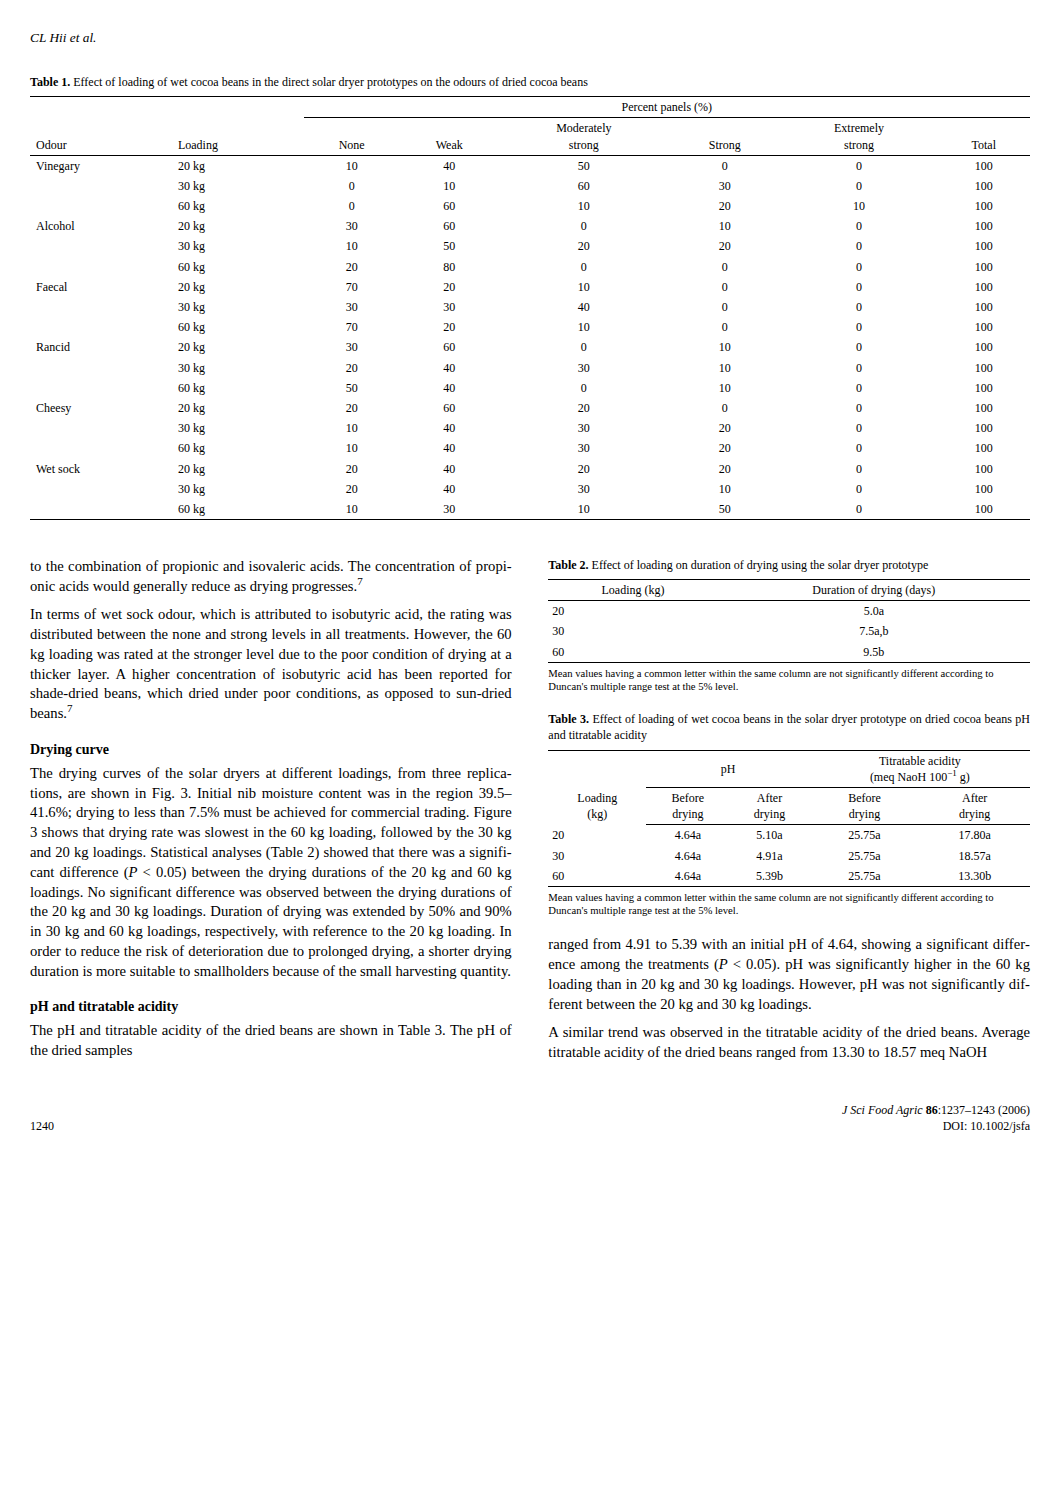CL Hii et al.
Table 1. Effect of loading of wet cocoa beans in the direct solar dryer prototypes on the odours of dried cocoa beans
| | | Percent panels (%) |
| --- | --- | --- |
| Odour | Loading | None | Weak | Moderately strong | Strong | Extremely strong | Total |
| Vinegary | 20 kg | 10 | 40 | 50 | 0 | 0 | 100 |
| | 30 kg | 0 | 10 | 60 | 30 | 0 | 100 |
| | 60 kg | 0 | 60 | 10 | 20 | 10 | 100 |
| Alcohol | 20 kg | 30 | 60 | 0 | 10 | 0 | 100 |
| | 30 kg | 10 | 50 | 20 | 20 | 0 | 100 |
| | 60 kg | 20 | 80 | 0 | 0 | 0 | 100 |
| Faecal | 20 kg | 70 | 20 | 10 | 0 | 0 | 100 |
| | 30 kg | 30 | 30 | 40 | 0 | 0 | 100 |
| | 60 kg | 70 | 20 | 10 | 0 | 0 | 100 |
| Rancid | 20 kg | 30 | 60 | 0 | 10 | 0 | 100 |
| | 30 kg | 20 | 40 | 30 | 10 | 0 | 100 |
| | 60 kg | 50 | 40 | 0 | 10 | 0 | 100 |
| Cheesy | 20 kg | 20 | 60 | 20 | 0 | 0 | 100 |
| | 30 kg | 10 | 40 | 30 | 20 | 0 | 100 |
| | 60 kg | 10 | 40 | 30 | 20 | 0 | 100 |
| Wet sock | 20 kg | 20 | 40 | 20 | 20 | 0 | 100 |
| | 30 kg | 20 | 40 | 30 | 10 | 0 | 100 |
| | 60 kg | 10 | 30 | 10 | 50 | 0 | 100 |
to the combination of propionic and isovaleric acids. The concentration of propionic acids would generally reduce as drying progresses.7
In terms of wet sock odour, which is attributed to isobutyric acid, the rating was distributed between the none and strong levels in all treatments. However, the 60 kg loading was rated at the stronger level due to the poor condition of drying at a thicker layer. A higher concentration of isobutyric acid has been reported for shade-dried beans, which dried under poor conditions, as opposed to sun-dried beans.7
Drying curve
The drying curves of the solar dryers at different loadings, from three replications, are shown in Fig. 3. Initial nib moisture content was in the region 39.5–41.6%; drying to less than 7.5% must be achieved for commercial trading. Figure 3 shows that drying rate was slowest in the 60 kg loading, followed by the 30 kg and 20 kg loadings. Statistical analyses (Table 2) showed that there was a significant difference (P < 0.05) between the drying durations of the 20 kg and 60 kg loadings. No significant difference was observed between the drying durations of the 20 kg and 30 kg loadings. Duration of drying was extended by 50% and 90% in 30 kg and 60 kg loadings, respectively, with reference to the 20 kg loading. In order to reduce the risk of deterioration due to prolonged drying, a shorter drying duration is more suitable to smallholders because of the small harvesting quantity.
pH and titratable acidity
The pH and titratable acidity of the dried beans are shown in Table 3. The pH of the dried samples
Table 2. Effect of loading on duration of drying using the solar dryer prototype
| Loading (kg) | Duration of drying (days) |
| --- | --- |
| 20 | 5.0a |
| 30 | 7.5a,b |
| 60 | 9.5b |
Mean values having a common letter within the same column are not significantly different according to Duncan's multiple range test at the 5% level.
Table 3. Effect of loading of wet cocoa beans in the solar dryer prototype on dried cocoa beans pH and titratable acidity
| | pH | Titratable acidity (meq NaoH 100 −1 g) |
| --- | --- | --- |
| Loading (kg) | Before drying | After drying | Before drying | After drying |
| 20 | 4.64a | 5.10a | 25.75a | 17.80a |
| 30 | 4.64a | 4.91a | 25.75a | 18.57a |
| 60 | 4.64a | 5.39b | 25.75a | 13.30b |
Mean values having a common letter within the same column are not significantly different according to Duncan's multiple range test at the 5% level.
ranged from 4.91 to 5.39 with an initial pH of 4.64, showing a significant difference among the treatments (P < 0.05). pH was significantly higher in the 60 kg loading than in 20 kg and 30 kg loadings. However, pH was not significantly different between the 20 kg and 30 kg loadings.
A similar trend was observed in the titratable acidity of the dried beans. Average titratable acidity of the dried beans ranged from 13.30 to 18.57 meq NaOH
1240
J Sci Food Agric 86:1237–1243 (2006)
DOI: 10.1002/jsfa